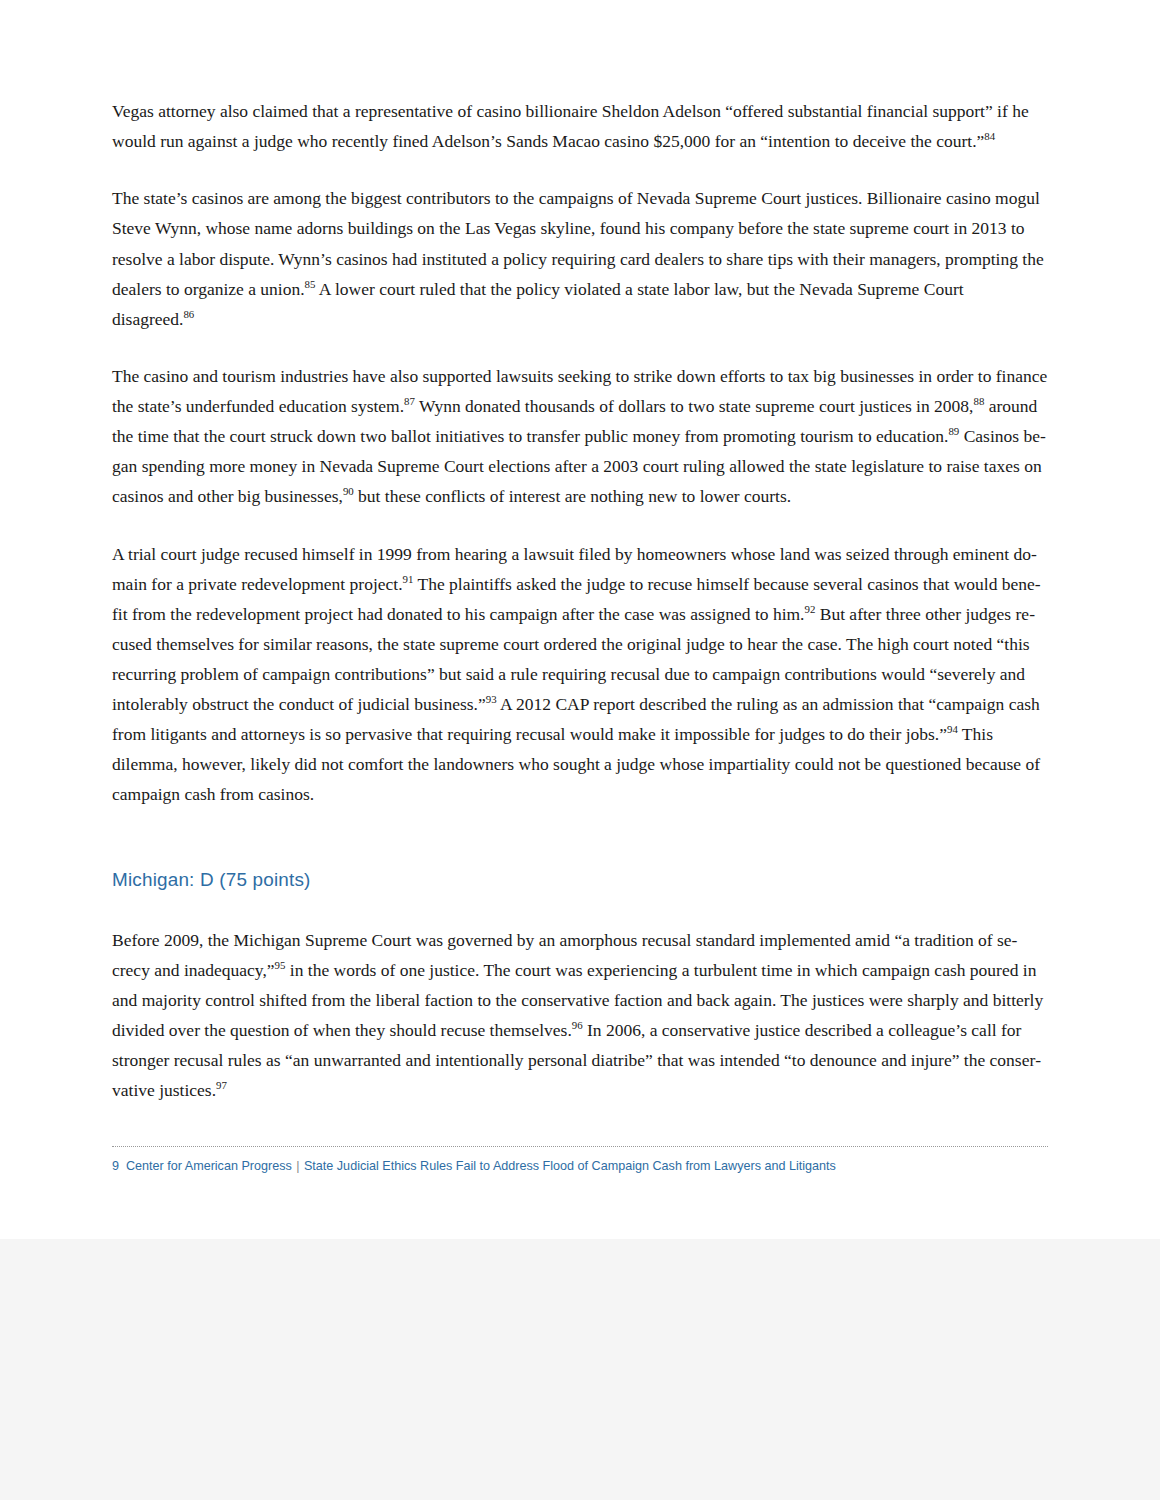Vegas attorney also claimed that a representative of casino billionaire Sheldon Adelson “offered substantial financial support” if he would run against a judge who recently fined Adelson’s Sands Macao casino $25,000 for an “intention to deceive the court.”84
The state’s casinos are among the biggest contributors to the campaigns of Nevada Supreme Court justices. Billionaire casino mogul Steve Wynn, whose name adorns buildings on the Las Vegas skyline, found his company before the state supreme court in 2013 to resolve a labor dispute. Wynn’s casinos had instituted a policy requiring card dealers to share tips with their managers, prompting the dealers to organize a union.85 A lower court ruled that the policy violated a state labor law, but the Nevada Supreme Court disagreed.86
The casino and tourism industries have also supported lawsuits seeking to strike down efforts to tax big businesses in order to finance the state’s underfunded education system.87 Wynn donated thousands of dollars to two state supreme court justices in 2008,88 around the time that the court struck down two ballot initiatives to transfer public money from promoting tourism to education.89 Casinos began spending more money in Nevada Supreme Court elections after a 2003 court ruling allowed the state legislature to raise taxes on casinos and other big businesses,90 but these conflicts of interest are nothing new to lower courts.
A trial court judge recused himself in 1999 from hearing a lawsuit filed by homeowners whose land was seized through eminent domain for a private redevelopment project.91 The plaintiffs asked the judge to recuse himself because several casinos that would benefit from the redevelopment project had donated to his campaign after the case was assigned to him.92 But after three other judges recused themselves for similar reasons, the state supreme court ordered the original judge to hear the case. The high court noted “this recurring problem of campaign contributions” but said a rule requiring recusal due to campaign contributions would “severely and intolerably obstruct the conduct of judicial business.”93 A 2012 CAP report described the ruling as an admission that “campaign cash from litigants and attorneys is so pervasive that requiring recusal would make it impossible for judges to do their jobs.”94 This dilemma, however, likely did not comfort the landowners who sought a judge whose impartiality could not be questioned because of campaign cash from casinos.
Michigan: D (75 points)
Before 2009, the Michigan Supreme Court was governed by an amorphous recusal standard implemented amid “a tradition of secrecy and inadequacy,”95 in the words of one justice. The court was experiencing a turbulent time in which campaign cash poured in and majority control shifted from the liberal faction to the conservative faction and back again. The justices were sharply and bitterly divided over the question of when they should recuse themselves.96 In 2006, a conservative justice described a colleague’s call for stronger recusal rules as “an unwarranted and intentionally personal diatribe” that was intended “to denounce and injure” the conservative justices.97
9 Center for American Progress|State Judicial Ethics Rules Fail to Address Flood of Campaign Cash from Lawyers and Litigants